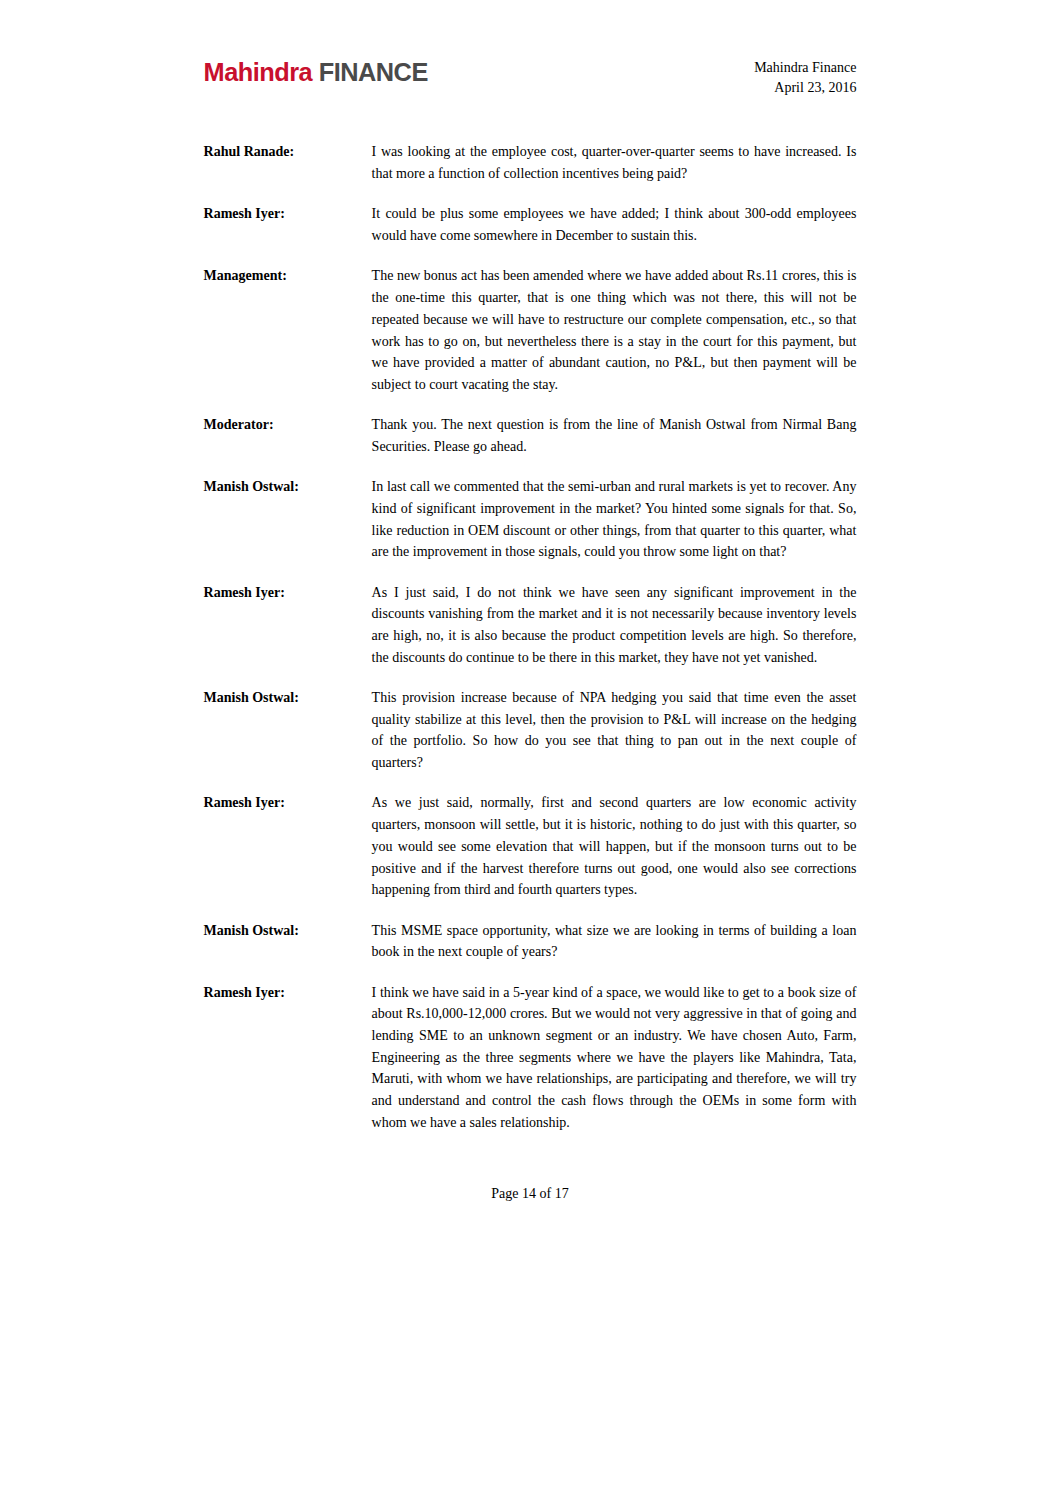Mahindra FINANCE
Mahindra Finance
April 23, 2016
| Rahul Ranade: | I was looking at the employee cost, quarter-over-quarter seems to have increased. Is that more a function of collection incentives being paid? |
| Ramesh Iyer: | It could be plus some employees we have added; I think about 300-odd employees would have come somewhere in December to sustain this. |
| Management: | The new bonus act has been amended where we have added about Rs.11 crores, this is the one-time this quarter, that is one thing which was not there, this will not be repeated because we will have to restructure our complete compensation, etc., so that work has to go on, but nevertheless there is a stay in the court for this payment, but we have provided a matter of abundant caution, no P&L, but then payment will be subject to court vacating the stay. |
| Moderator: | Thank you. The next question is from the line of Manish Ostwal from Nirmal Bang Securities. Please go ahead. |
| Manish Ostwal: | In last call we commented that the semi-urban and rural markets is yet to recover. Any kind of significant improvement in the market? You hinted some signals for that. So, like reduction in OEM discount or other things, from that quarter to this quarter, what are the improvement in those signals, could you throw some light on that? |
| Ramesh Iyer: | As I just said, I do not think we have seen any significant improvement in the discounts vanishing from the market and it is not necessarily because inventory levels are high, no, it is also because the product competition levels are high. So therefore, the discounts do continue to be there in this market, they have not yet vanished. |
| Manish Ostwal: | This provision increase because of NPA hedging you said that time even the asset quality stabilize at this level, then the provision to P&L will increase on the hedging of the portfolio. So how do you see that thing to pan out in the next couple of quarters? |
| Ramesh Iyer: | As we just said, normally, first and second quarters are low economic activity quarters, monsoon will settle, but it is historic, nothing to do just with this quarter, so you would see some elevation that will happen, but if the monsoon turns out to be positive and if the harvest therefore turns out good, one would also see corrections happening from third and fourth quarters types. |
| Manish Ostwal: | This MSME space opportunity, what size we are looking in terms of building a loan book in the next couple of years? |
| Ramesh Iyer: | I think we have said in a 5-year kind of a space, we would like to get to a book size of about Rs.10,000-12,000 crores. But we would not very aggressive in that of going and lending SME to an unknown segment or an industry. We have chosen Auto, Farm, Engineering as the three segments where we have the players like Mahindra, Tata, Maruti, with whom we have relationships, are participating and therefore, we will try and understand and control the cash flows through the OEMs in some form with whom we have a sales relationship. |
Page 14 of 17